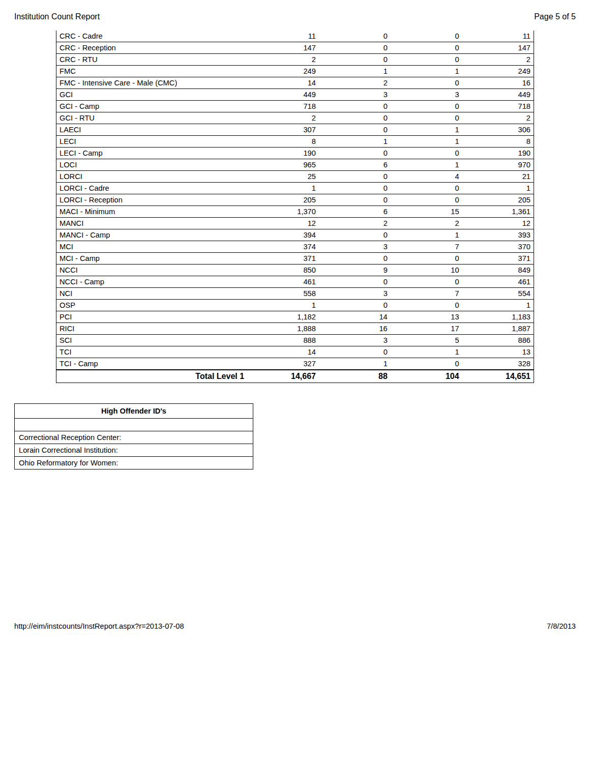Institution Count Report
Page 5 of 5
| CRC - Cadre | 11 | 0 | 0 | 11 |
| CRC - Reception | 147 | 0 | 0 | 147 |
| CRC - RTU | 2 | 0 | 0 | 2 |
| FMC | 249 | 1 | 1 | 249 |
| FMC - Intensive Care - Male (CMC) | 14 | 2 | 0 | 16 |
| GCI | 449 | 3 | 3 | 449 |
| GCI - Camp | 718 | 0 | 0 | 718 |
| GCI - RTU | 2 | 0 | 0 | 2 |
| LAECI | 307 | 0 | 1 | 306 |
| LECI | 8 | 1 | 1 | 8 |
| LECI - Camp | 190 | 0 | 0 | 190 |
| LOCI | 965 | 6 | 1 | 970 |
| LORCI | 25 | 0 | 4 | 21 |
| LORCI - Cadre | 1 | 0 | 0 | 1 |
| LORCI - Reception | 205 | 0 | 0 | 205 |
| MACI - Minimum | 1,370 | 6 | 15 | 1,361 |
| MANCI | 12 | 2 | 2 | 12 |
| MANCI - Camp | 394 | 0 | 1 | 393 |
| MCI | 374 | 3 | 7 | 370 |
| MCI - Camp | 371 | 0 | 0 | 371 |
| NCCI | 850 | 9 | 10 | 849 |
| NCCI - Camp | 461 | 0 | 0 | 461 |
| NCI | 558 | 3 | 7 | 554 |
| OSP | 1 | 0 | 0 | 1 |
| PCI | 1,182 | 14 | 13 | 1,183 |
| RICI | 1,888 | 16 | 17 | 1,887 |
| SCI | 888 | 3 | 5 | 886 |
| TCI | 14 | 0 | 1 | 13 |
| TCI - Camp | 327 | 1 | 0 | 328 |
| Total Level 1 | 14,667 | 88 | 104 | 14,651 |
| High Offender ID's |
| Correctional Reception Center: |
| Lorain Correctional Institution: |
| Ohio Reformatory for Women: |
http://eim/instcounts/InstReport.aspx?r=2013-07-08
7/8/2013